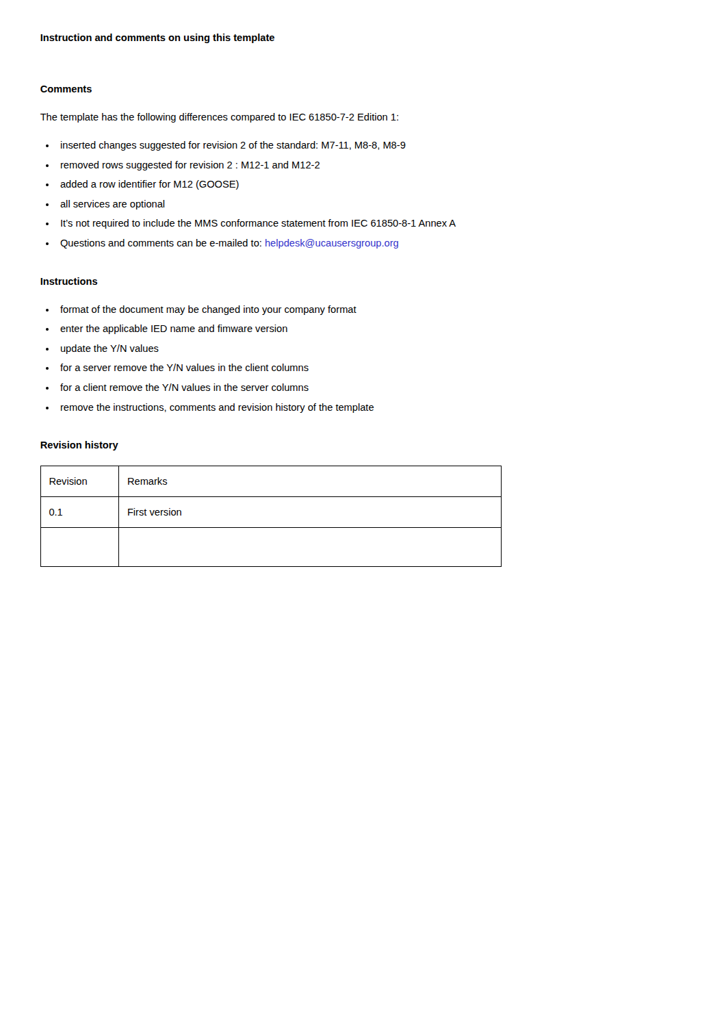Instruction and comments on using this template
Comments
The template has the following differences compared to IEC 61850-7-2 Edition 1:
inserted changes suggested for revision 2 of the standard: M7-11, M8-8, M8-9
removed rows suggested for revision 2 : M12-1 and M12-2
added a row identifier for M12 (GOOSE)
all services are optional
It’s not required to include the MMS conformance statement from IEC 61850-8-1 Annex A
Questions and comments can be e-mailed to: helpdesk@ucausersgroup.org
Instructions
format of the document may be changed into your company format
enter the applicable IED name and fimware version
update the Y/N values
for a server remove the Y/N values in the client columns
for a client remove the Y/N values in the server columns
remove the instructions, comments and revision history of the template
Revision history
| Revision | Remarks |
| 0.1 | First version |